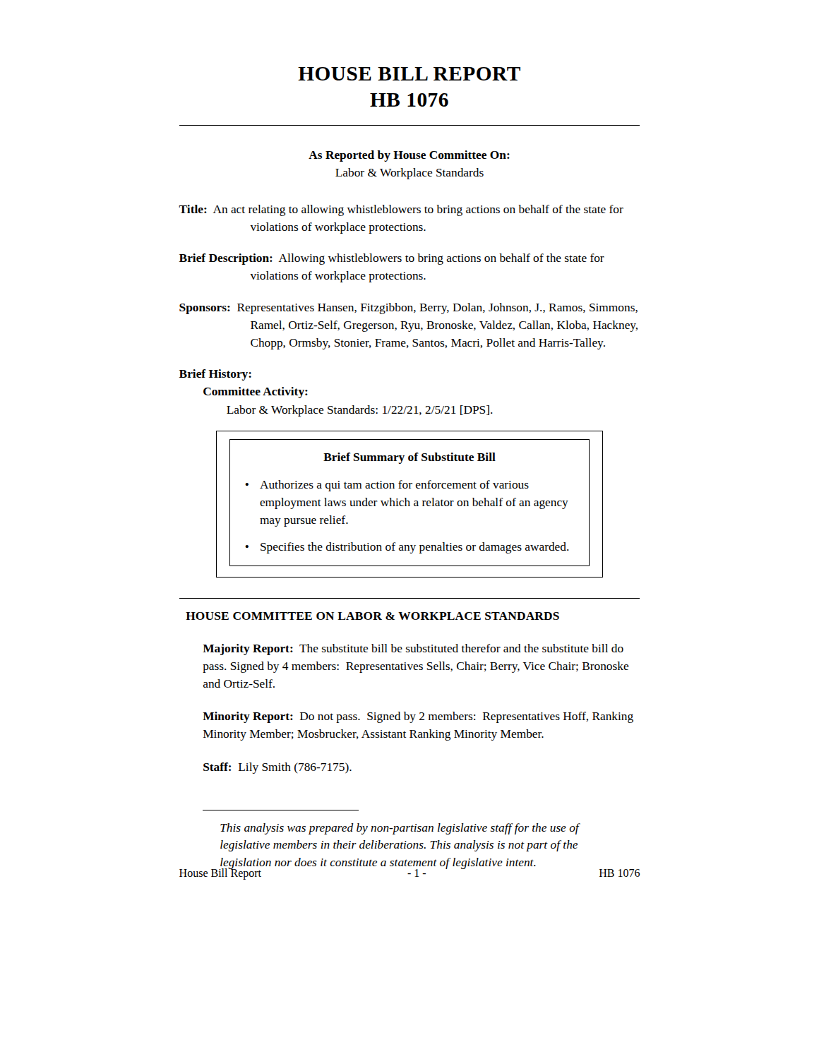HOUSE BILL REPORTHB 1076
As Reported by House Committee On:
Labor & Workplace Standards
Title: An act relating to allowing whistleblowers to bring actions on behalf of the state for violations of workplace protections.
Brief Description: Allowing whistleblowers to bring actions on behalf of the state for violations of workplace protections.
Sponsors: Representatives Hansen, Fitzgibbon, Berry, Dolan, Johnson, J., Ramos, Simmons, Ramel, Ortiz-Self, Gregerson, Ryu, Bronoske, Valdez, Callan, Kloba, Hackney, Chopp, Ormsby, Stonier, Frame, Santos, Macri, Pollet and Harris-Talley.
Brief History:
Committee Activity:
Labor & Workplace Standards: 1/22/21, 2/5/21 [DPS].
Brief Summary of Substitute Bill
Authorizes a qui tam action for enforcement of various employment laws under which a relator on behalf of an agency may pursue relief.
Specifies the distribution of any penalties or damages awarded.
HOUSE COMMITTEE ON LABOR & WORKPLACE STANDARDS
Majority Report: The substitute bill be substituted therefor and the substitute bill do pass. Signed by 4 members: Representatives Sells, Chair; Berry, Vice Chair; Bronoske and Ortiz-Self.
Minority Report: Do not pass. Signed by 2 members: Representatives Hoff, Ranking Minority Member; Mosbrucker, Assistant Ranking Minority Member.
Staff: Lily Smith (786-7175).
This analysis was prepared by non-partisan legislative staff for the use of legislative members in their deliberations. This analysis is not part of the legislation nor does it constitute a statement of legislative intent.
House Bill Report
- 1 -
HB 1076